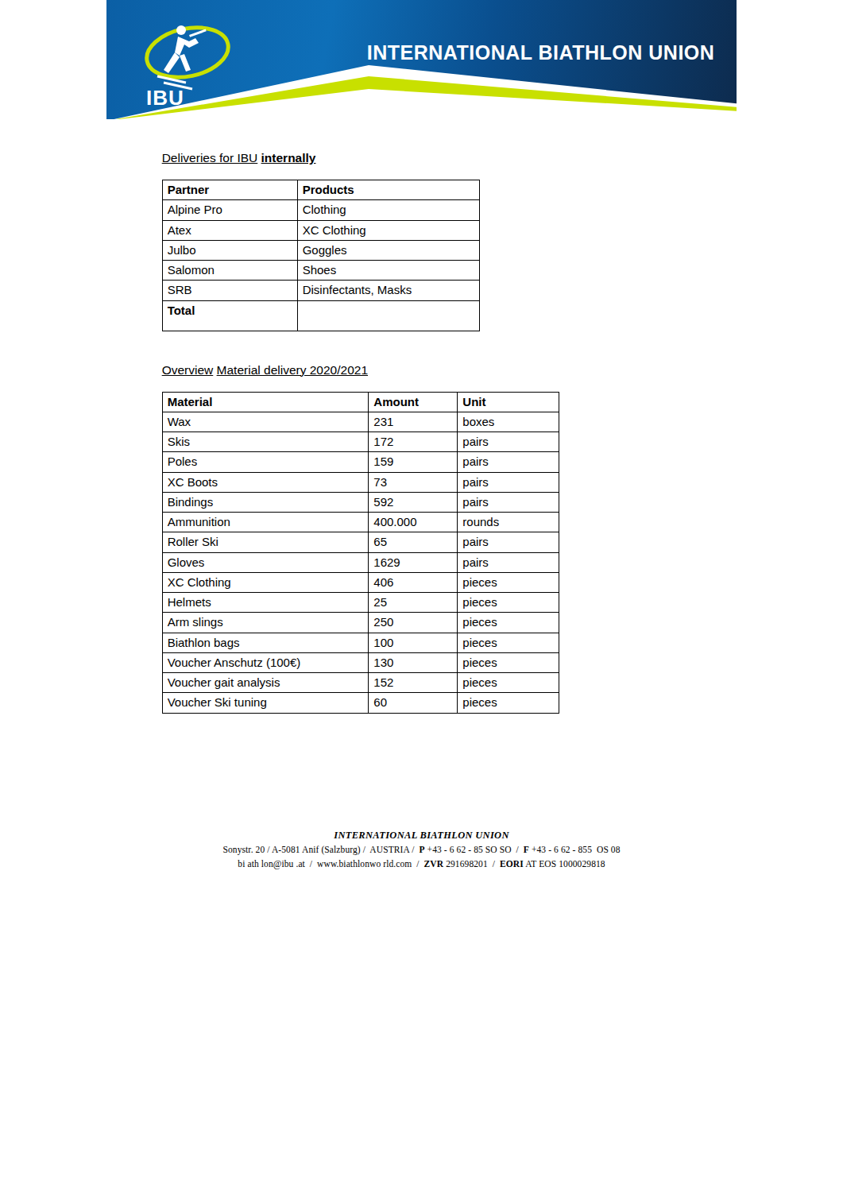IBU
INTERNATIONAL BIATHLON UNION
Deliveries for IBU internally
| Partner | Products |
| --- | --- |
| Alpine Pro | Clothing |
| Atex | XC Clothing |
| Julbo | Goggles |
| Salomon | Shoes |
| SRB | Disinfectants, Masks |
| Total | |
Overview Material delivery 2020/2021
| Material | Amount | Unit |
| --- | --- | --- |
| Wax | 231 | boxes |
| Skis | 172 | pairs |
| Poles | 159 | pairs |
| XC Boots | 73 | pairs |
| Bindings | 592 | pairs |
| Ammunition | 400.000 | rounds |
| Roller Ski | 65 | pairs |
| Gloves | 1629 | pairs |
| XC Clothing | 406 | pieces |
| Helmets | 25 | pieces |
| Arm slings | 250 | pieces |
| Biathlon bags | 100 | pieces |
| Voucher Anschutz (100€) | 130 | pieces |
| Voucher gait analysis | 152 | pieces |
| Voucher Ski tuning | 60 | pieces |
INTERNATIONAL BIATHLON UNION
Sonystr. 20 / A-5081 Anif (Salzburg) / AUSTRIA / P +43 - 6 62 - 85 SO SO / F +43 - 6 62 - 855 OS 08
bi ath lon@ibu .at / www.biathlonwo rld.com / ZVR 291698201 / EORI AT EOS 1000029818